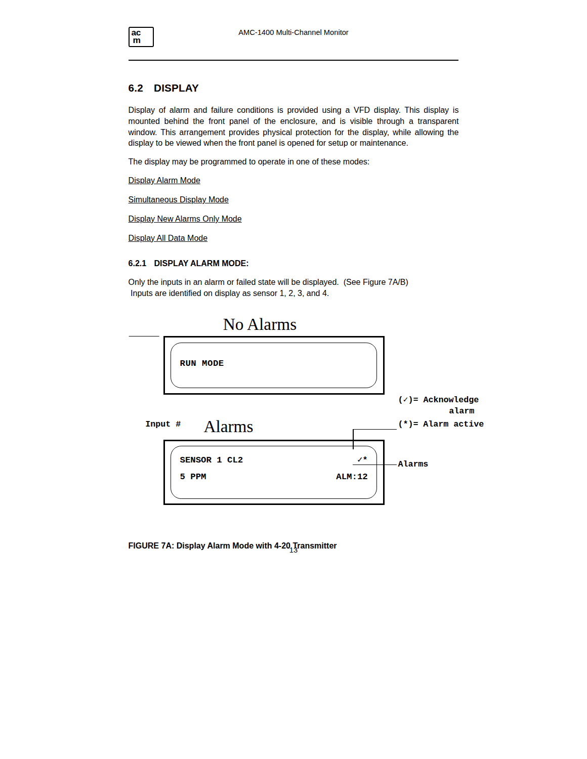ac m
AMC-1400 Multi-Channel Monitor
6.2 DISPLAY
Display of alarm and failure conditions is provided using a VFD display. This display is mounted behind the front panel of the enclosure, and is visible through a transparent window. This arrangement provides physical protection for the display, while allowing the display to be viewed when the front panel is opened for setup or maintenance.
The display may be programmed to operate in one of these modes:
Display Alarm Mode
Simultaneous Display Mode
Display New Alarms Only Mode
Display All Data Mode
6.2.1 DISPLAY ALARM MODE:
Only the inputs in an alarm or failed state will be displayed. (See Figure 7A/B)
Inputs are identified on display as sensor 1, 2, 3, and 4.
No Alarms
RUN MODE
Alarms
Input #
SENSOR 1 CL2✓*
5 PPM ALM:12
(✓)= Acknowledgealarm
(*)= Alarm active
Alarms
FIGURE 7A: Display Alarm Mode with 4-20 Transmitter
13